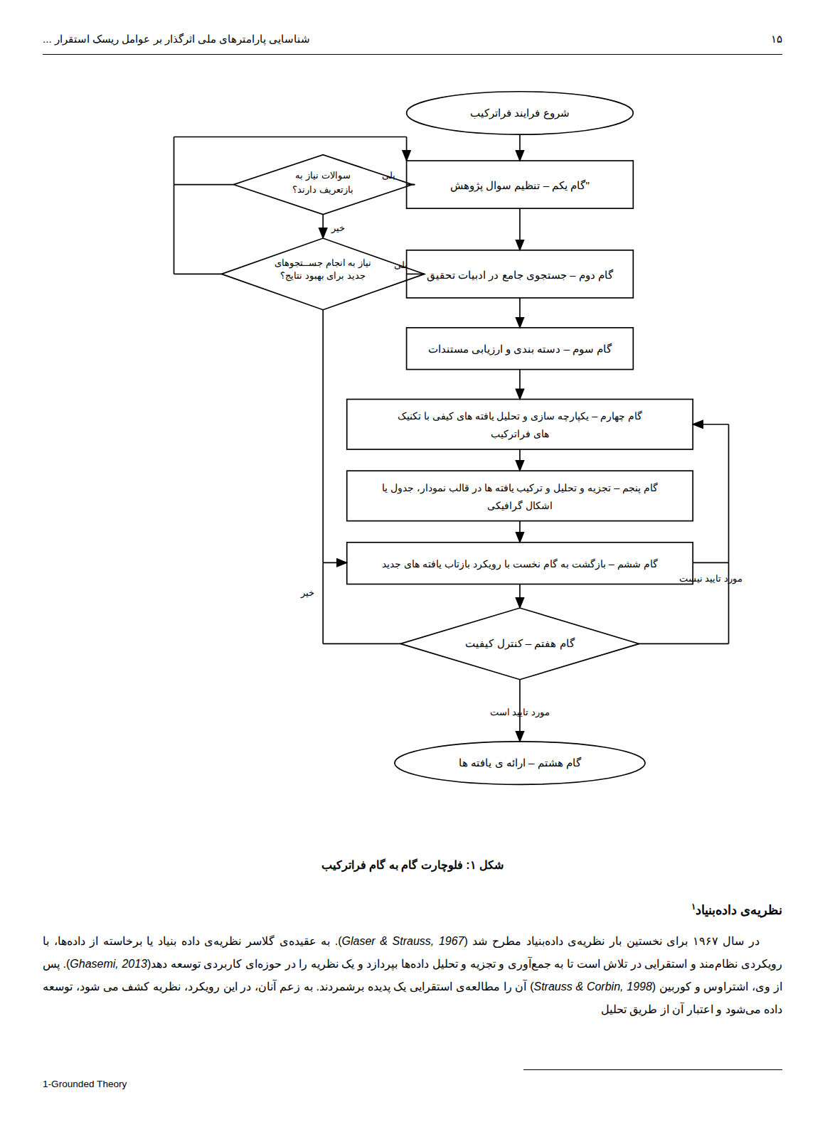۱۵ شناسایی پارامترهای ملی اثرگذار بر عوامل ریسک استقرار ...
شروع فرایند فراترکیب "گام یکم – تنظیم سوال پژوهش سوالات نیاز به بازتعریف دارند؟ گام دوم – جستجوی جامع در ادبیات تحقیق نیاز به انجام جســتجوهای جدید برای بهبود نتایج؟ گام سوم – دسته بندی و ارزیابی مستندات گام چهارم – یکپارچه سازی و تحلیل یافته های کیفی با تکنیک های فراترکیب گام پنجم – تجزیه و تحلیل و ترکیب یافته ها در قالب نمودار، جدول یا اشکال گرافیکی گام ششم – بازگشت به گام نخست با رویکرد بازتاب یافته های جدید گام هفتم – کنترل کیفیت گام هشتم – ارائه ی یافته ها بلی خیر بلی خیر مورد تایید نیست مورد تایید است
شکل ۱: فلوچارت گام به گام فراترکیب
نظریه‌ی داده‌بنیاد۱
در سال ۱۹۶۷ برای نخستین بار نظریه‌ی داده‌بنیاد مطرح شد (Glaser & Strauss, 1967). به عقیده‌ی گلاسر نظریه‌ی داده بنیاد یا برخاسته از داده‌ها، با رویکردی نظام‌مند و استقرایی در تلاش است تا به جمع‌آوری و تجزیه و تحلیل داده‌ها بپردازد و یک نظریه را در حوزه‌ای کاربردی توسعه دهد(Ghasemi, 2013). پس از وی، اشتراوس و کوربین (Strauss & Corbin, 1998) آن را مطالعه‌ی استقرایی یک پدیده برشمردند. به زعم آنان، در این رویکرد، نظریه کشف می شود، توسعه داده می‌شود و اعتبار آن از طریق تحلیل
1-Grounded Theory